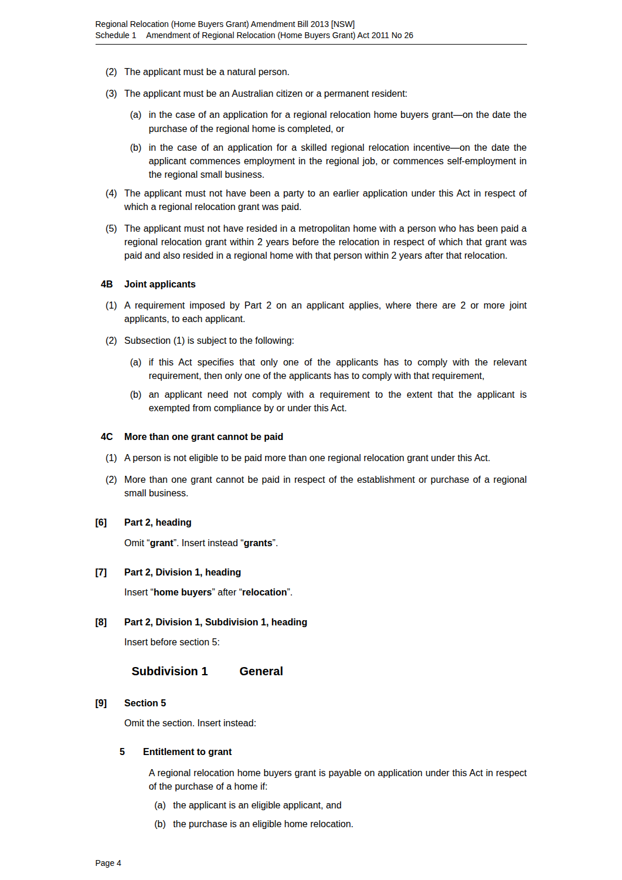Regional Relocation (Home Buyers Grant) Amendment Bill 2013 [NSW] Schedule 1 Amendment of Regional Relocation (Home Buyers Grant) Act 2011 No 26
(2)
The applicant must be a natural person.
(3)
The applicant must be an Australian citizen or a permanent resident:
(a)
in the case of an application for a regional relocation home buyers grant—on the date the purchase of the regional home is completed, or
(b)
in the case of an application for a skilled regional relocation incentive—on the date the applicant commences employment in the regional job, or commences self-employment in the regional small business.
(4)
The applicant must not have been a party to an earlier application under this Act in respect of which a regional relocation grant was paid.
(5)
The applicant must not have resided in a metropolitan home with a person who has been paid a regional relocation grant within 2 years before the relocation in respect of which that grant was paid and also resided in a regional home with that person within 2 years after that relocation.
4B
Joint applicants
(1)
A requirement imposed by Part 2 on an applicant applies, where there are 2 or more joint applicants, to each applicant.
(2)
Subsection (1) is subject to the following:
(a)
if this Act specifies that only one of the applicants has to comply with the relevant requirement, then only one of the applicants has to comply with that requirement,
(b)
an applicant need not comply with a requirement to the extent that the applicant is exempted from compliance by or under this Act.
4C
More than one grant cannot be paid
(1)
A person is not eligible to be paid more than one regional relocation grant under this Act.
(2)
More than one grant cannot be paid in respect of the establishment or purchase of a regional small business.
[6]
Part 2, heading
Omit “grant”. Insert instead “grants”.
[7]
Part 2, Division 1, heading
Insert “home buyers” after “relocation”.
[8]
Part 2, Division 1, Subdivision 1, heading
Insert before section 5:
Subdivision 1
General
[9]
Section 5
Omit the section. Insert instead:
5
Entitlement to grant
A regional relocation home buyers grant is payable on application under this Act in respect of the purchase of a home if:
(a)
the applicant is an eligible applicant, and
(b)
the purchase is an eligible home relocation.
Page 4